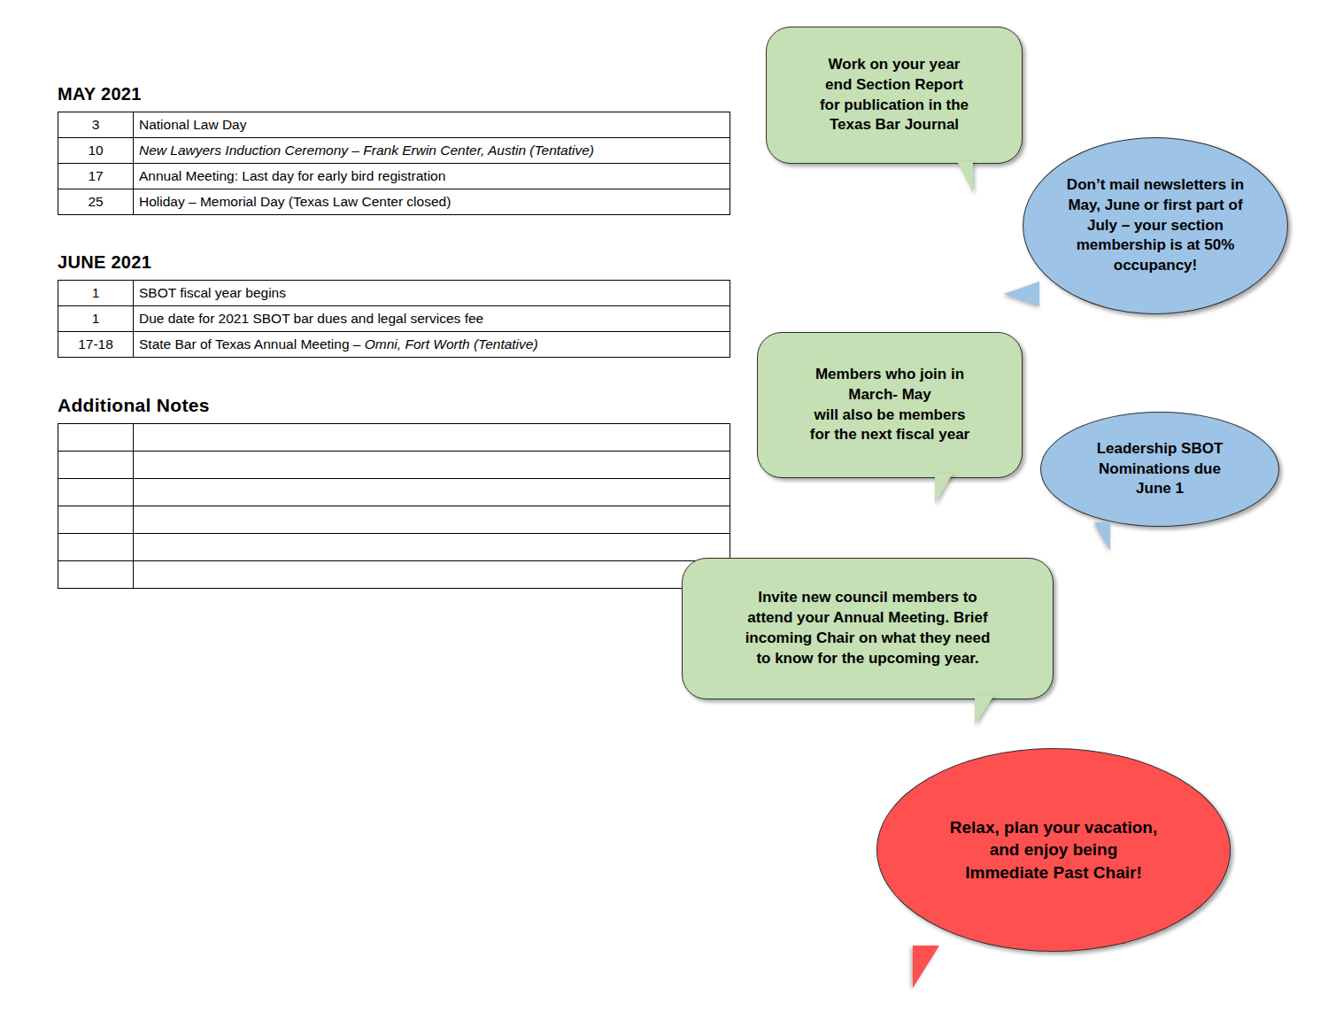MAY 2021
| 3 | National Law Day |
| 10 | New Lawyers Induction Ceremony – Frank Erwin Center, Austin (Tentative) |
| 17 | Annual Meeting: Last day for early bird registration |
| 25 | Holiday – Memorial Day (Texas Law Center closed) |
JUNE 2021
| 1 | SBOT fiscal year begins |
| 1 | Due date for 2021 SBOT bar dues and legal services fee |
| 17-18 | State Bar of Texas Annual Meeting – Omni, Fort Worth (Tentative) |
Additional Notes
Work on your year
end Section Report
for publication in the
Texas Bar Journal
Don’t mail newsletters in
May, June or first part of
July – your section
membership is at 50%
occupancy!
Members who join in
March- May
will also be members
for the next fiscal year
Leadership SBOT
Nominations due
June 1
Invite new council members to
attend your Annual Meeting. Brief
incoming Chair on what they need
to know for the upcoming year.
Relax, plan your vacation,
and enjoy being
Immediate Past Chair!